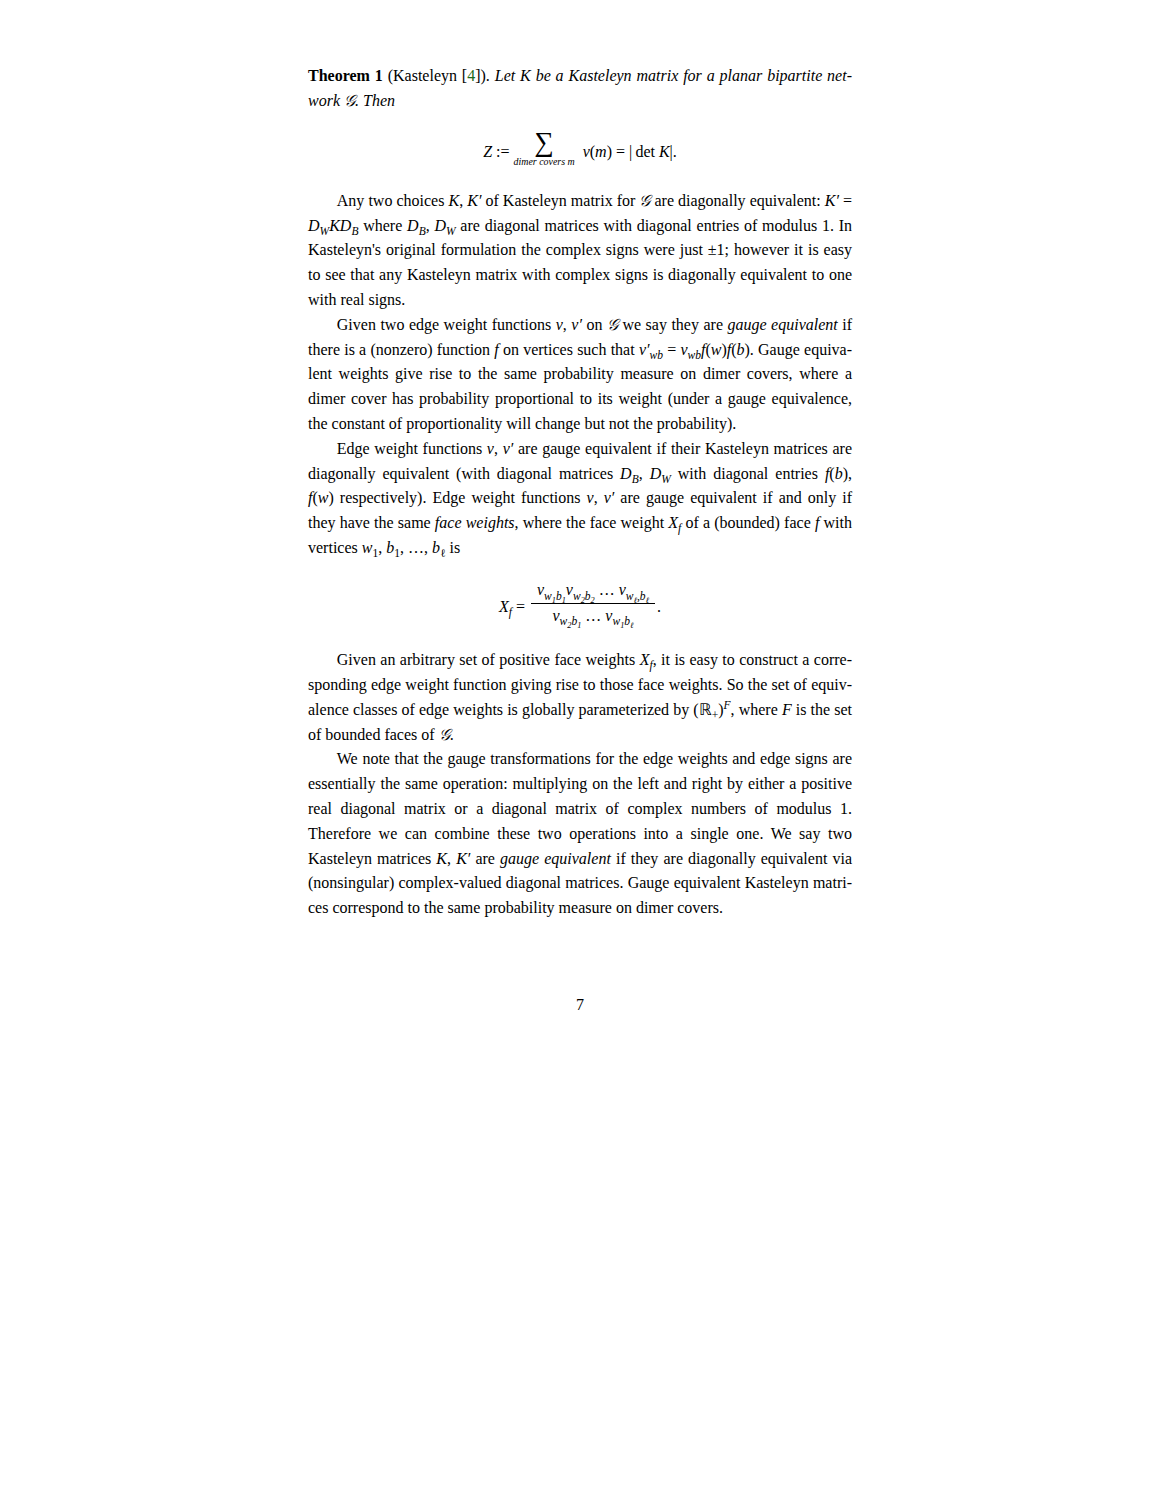Theorem 1 (Kasteleyn [4]). Let K be a Kasteleyn matrix for a planar bipartite network 𝒢. Then
Z := ∑ dimer covers m ν(m) = | det K|.
Any two choices K, K′ of Kasteleyn matrix for 𝒢 are diagonally equivalent: K′ = DW KDB where DB, DW are diagonal matrices with diagonal entries of modulus 1. In Kasteleyn's original formulation the complex signs were just ±1; however it is easy to see that any Kasteleyn matrix with complex signs is diagonally equivalent to one with real signs.
Given two edge weight functions ν, ν′ on 𝒢 we say they are gauge equivalent if there is a (nonzero) function f on vertices such that ν′wb = νwb f(w)f(b). Gauge equivalent weights give rise to the same probability measure on dimer covers, where a dimer cover has probability proportional to its weight (under a gauge equivalence, the constant of proportionality will change but not the probability).
Edge weight functions ν, ν′ are gauge equivalent if their Kasteleyn matrices are diagonally equivalent (with diagonal matrices DB, DW with diagonal entries f(b), f(w) respectively). Edge weight functions ν, ν′ are gauge equivalent if and only if they have the same face weights, where the face weight Xf of a (bounded) face f with vertices w1, b1, …, bℓ is
Xf = νw1b1 νw2b2 … νwℓ,bℓ νw2b1 … νw1bℓ .
Given an arbitrary set of positive face weights Xf, it is easy to construct a corresponding edge weight function giving rise to those face weights. So the set of equivalence classes of edge weights is globally parameterized by (ℝ+)F, where F is the set of bounded faces of 𝒢.
We note that the gauge transformations for the edge weights and edge signs are essentially the same operation: multiplying on the left and right by either a positive real diagonal matrix or a diagonal matrix of complex numbers of modulus 1. Therefore we can combine these two operations into a single one. We say two Kasteleyn matrices K, K′ are gauge equivalent if they are diagonally equivalent via (nonsingular) complex-valued diagonal matrices. Gauge equivalent Kasteleyn matrices correspond to the same probability measure on dimer covers.
7